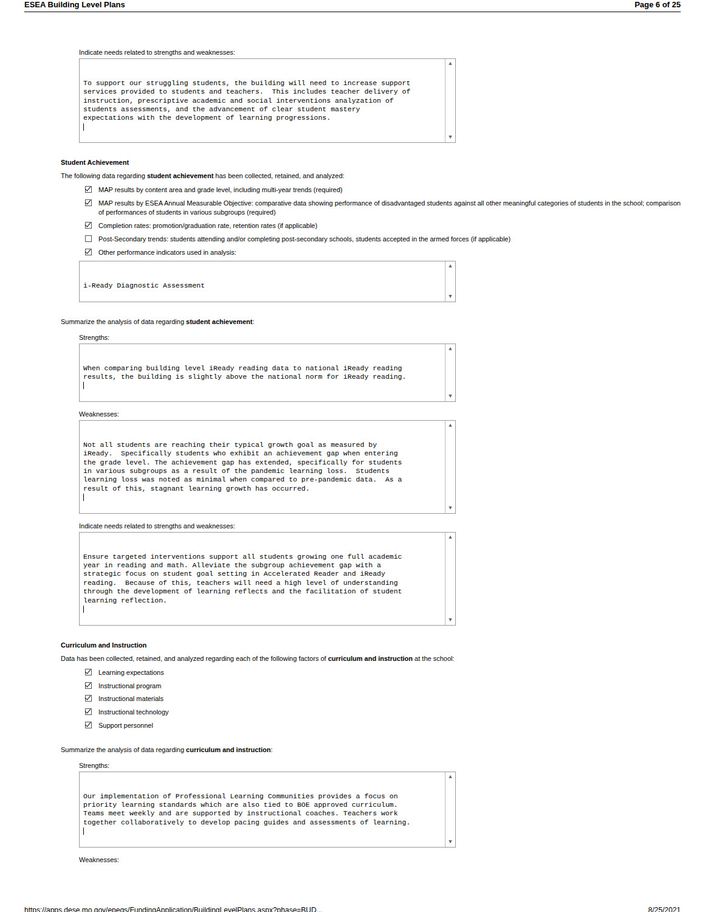ESEA Building Level Plans
Page 6 of 25
Indicate needs related to strengths and weaknesses:
▲
▼
To support our struggling students, the building will need to increase support services provided to students and teachers. This includes teacher delivery of instruction, prescriptive academic and social interventions analyzation of students assessments, and the advancement of clear student mastery expectations with the development of learning progressions.
Student Achievement
The following data regarding student achievement has been collected, retained, and analyzed:
MAP results by content area and grade level, including multi-year trends (required)
MAP results by ESEA Annual Measurable Objective: comparative data showing performance of disadvantaged students against all other meaningful categories of students in the school; comparison of performances of students in various subgroups (required)
Completion rates: promotion/graduation rate, retention rates (if applicable)
Post-Secondary trends: students attending and/or completing post-secondary schools, students accepted in the armed forces (if applicable)
Other performance indicators used in analysis:
▲
▼
i-Ready Diagnostic Assessment
Summarize the analysis of data regarding student achievement:
Strengths:
▲
▼
When comparing building level iReady reading data to national iReady reading results, the building is slightly above the national norm for iReady reading.
Weaknesses:
▲
▼
Not all students are reaching their typical growth goal as measured by iReady. Specifically students who exhibit an achievement gap when entering the grade level. The achievement gap has extended, specifically for students in various subgroups as a result of the pandemic learning loss. Students learning loss was noted as minimal when compared to pre-pandemic data. As a result of this, stagnant learning growth has occurred.
Indicate needs related to strengths and weaknesses:
▲
▼
Ensure targeted interventions support all students growing one full academic year in reading and math. Alleviate the subgroup achievement gap with a strategic focus on student goal setting in Accelerated Reader and iReady reading. Because of this, teachers will need a high level of understanding through the development of learning reflects and the facilitation of student learning reflection.
Curriculum and Instruction
Data has been collected, retained, and analyzed regarding each of the following factors of curriculum and instruction at the school:
Learning expectations
Instructional program
Instructional materials
Instructional technology
Support personnel
Summarize the analysis of data regarding curriculum and instruction:
Strengths:
▲
▼
Our implementation of Professional Learning Communities provides a focus on priority learning standards which are also tied to BOE approved curriculum. Teams meet weekly and are supported by instructional coaches. Teachers work together collaboratively to develop pacing guides and assessments of learning.
Weaknesses:
https://apps.dese.mo.gov/epegs/FundingApplication/BuildingLevelPlans.aspx?phase=BUD...
8/25/2021